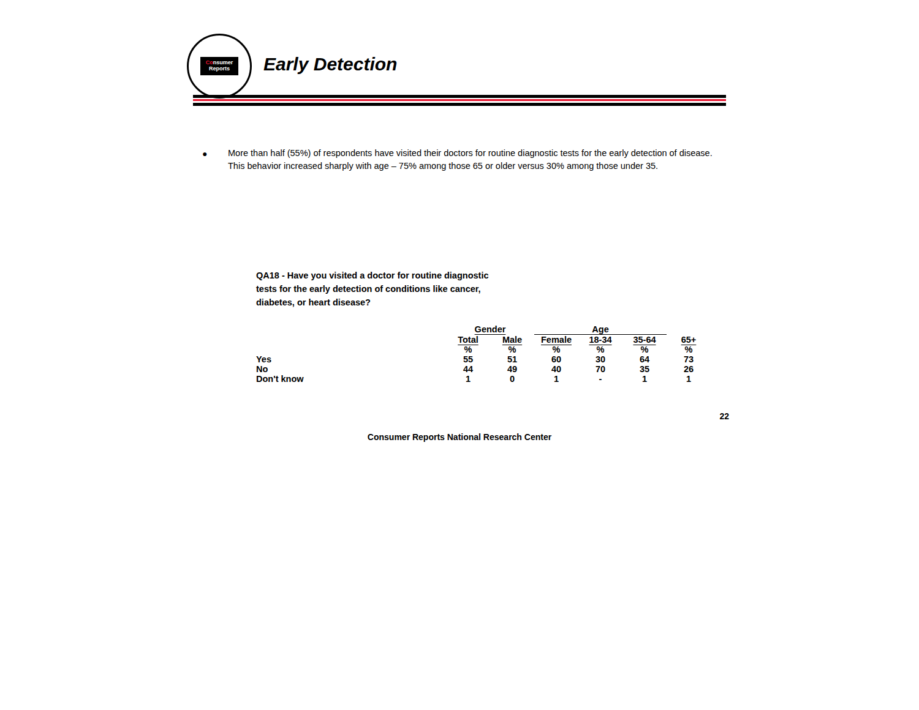Consumer
Reports
Early Detection
●
More than half (55%) of respondents have visited their doctors for routine diagnostic tests for the early detection of disease. This behavior increased sharply with age – 75% among those 65 or older versus 30% among those under 35.
QA18 - Have you visited a doctor for routine diagnostic
tests for the early detection of conditions like cancer,
diabetes, or heart disease?
| | Gender | Age |
| | Total | Male | Female | 18-34 | 35-64 | 65+ |
| | % | % | % | % | % | % |
| Yes | 55 | 51 | 60 | 30 | 64 | 73 |
| No | 44 | 49 | 40 | 70 | 35 | 26 |
| Don't know | 1 | 0 | 1 | - | 1 | 1 |
22
Consumer Reports National Research Center